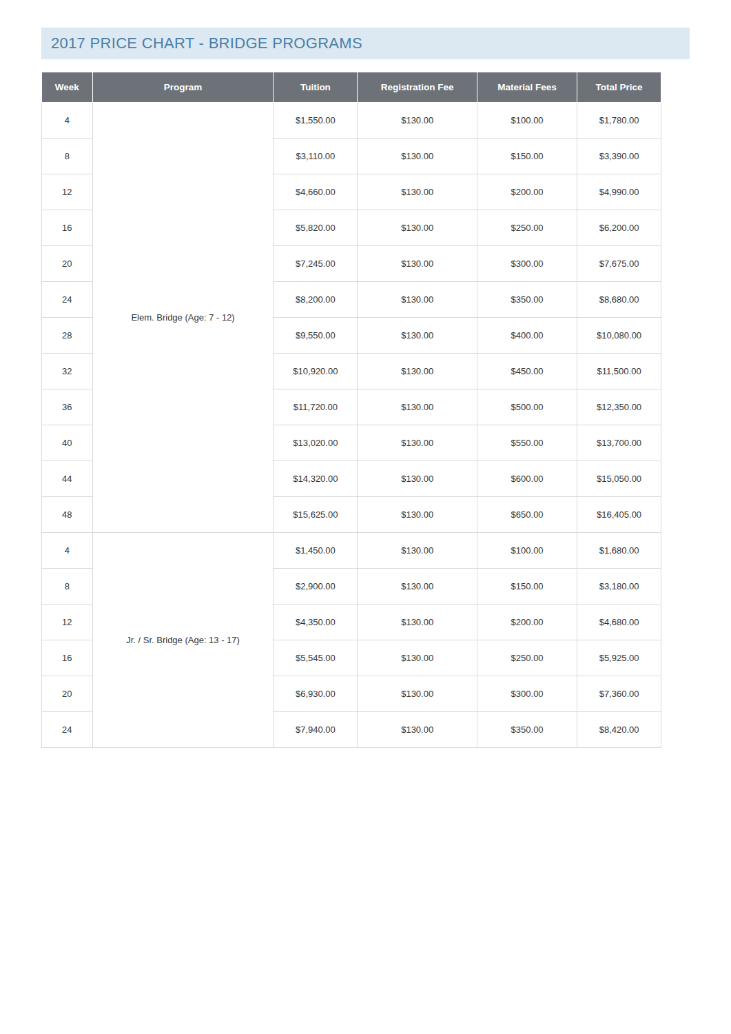2017 PRICE CHART - BRIDGE PROGRAMS
| Week | Program | Tuition | Registration Fee | Material Fees | Total Price |
| --- | --- | --- | --- | --- | --- |
| 4 | Elem. Bridge (Age: 7 - 12) | $1,550.00 | $130.00 | $100.00 | $1,780.00 |
| 8 | $3,110.00 | $130.00 | $150.00 | $3,390.00 |
| 12 | $4,660.00 | $130.00 | $200.00 | $4,990.00 |
| 16 | $5,820.00 | $130.00 | $250.00 | $6,200.00 |
| 20 | $7,245.00 | $130.00 | $300.00 | $7,675.00 |
| 24 | $8,200.00 | $130.00 | $350.00 | $8,680.00 |
| 28 | $9,550.00 | $130.00 | $400.00 | $10,080.00 |
| 32 | $10,920.00 | $130.00 | $450.00 | $11,500.00 |
| 36 | $11,720.00 | $130.00 | $500.00 | $12,350.00 |
| 40 | $13,020.00 | $130.00 | $550.00 | $13,700.00 |
| 44 | $14,320.00 | $130.00 | $600.00 | $15,050.00 |
| 48 | $15,625.00 | $130.00 | $650.00 | $16,405.00 |
| 4 | Jr. / Sr. Bridge (Age: 13 - 17) | $1,450.00 | $130.00 | $100.00 | $1,680.00 |
| 8 | $2,900.00 | $130.00 | $150.00 | $3,180.00 |
| 12 | $4,350.00 | $130.00 | $200.00 | $4,680.00 |
| 16 | $5,545.00 | $130.00 | $250.00 | $5,925.00 |
| 20 | $6,930.00 | $130.00 | $300.00 | $7,360.00 |
| 24 | $7,940.00 | $130.00 | $350.00 | $8,420.00 |